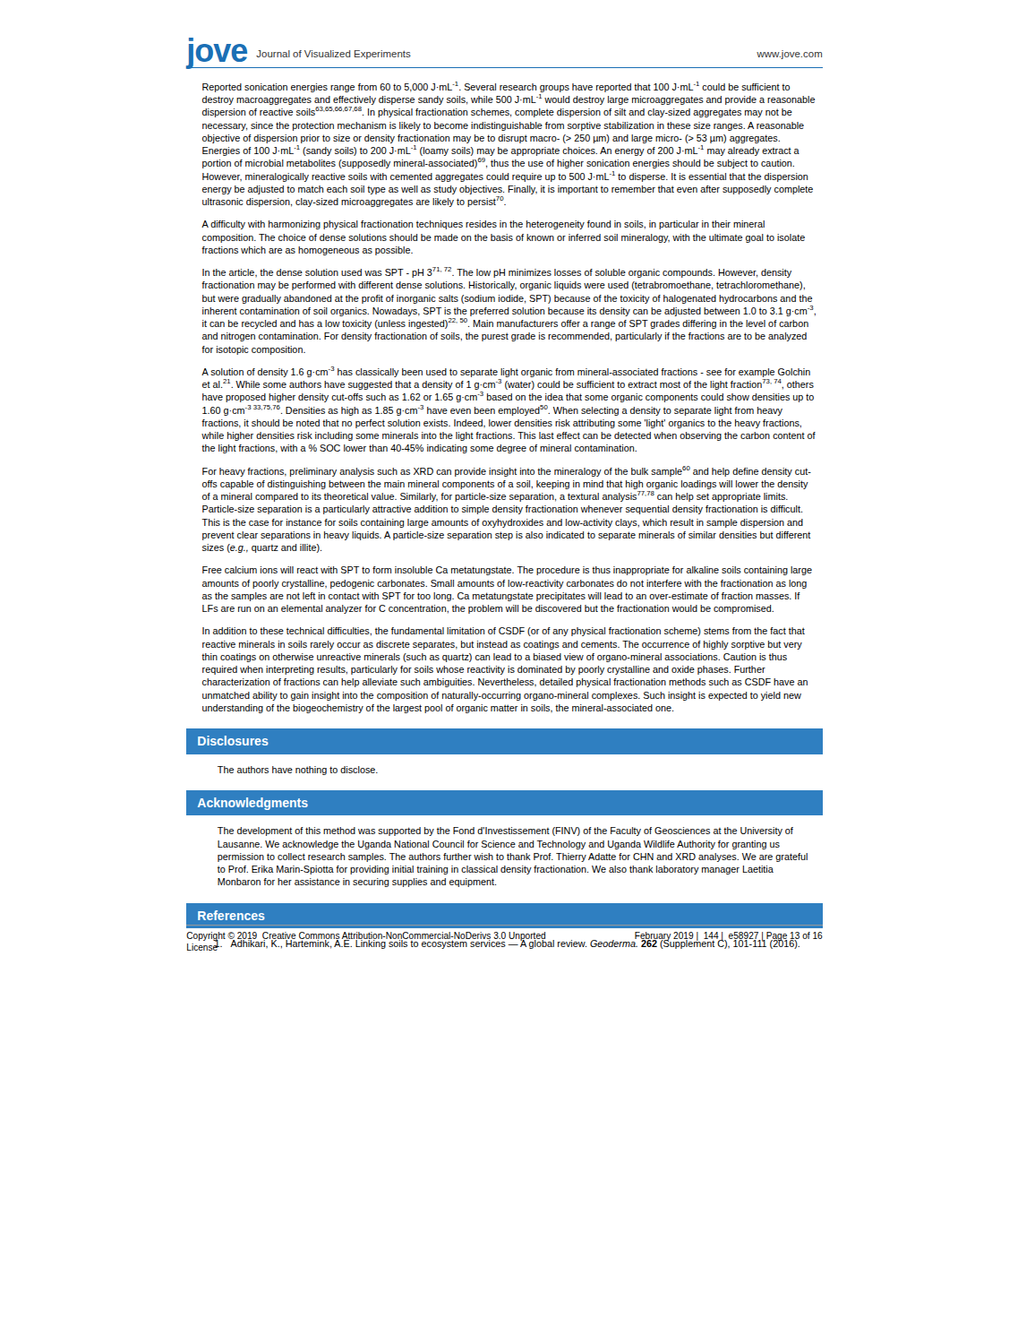jove
Journal of Visualized Experiments
www.jove.com
Reported sonication energies range from 60 to 5,000 J·mL-1. Several research groups have reported that 100 J·mL-1 could be sufficient to destroy macroaggregates and effectively disperse sandy soils, while 500 J·mL-1 would destroy large microaggregates and provide a reasonable dispersion of reactive soils63,65,66,67,68. In physical fractionation schemes, complete dispersion of silt and clay-sized aggregates may not be necessary, since the protection mechanism is likely to become indistinguishable from sorptive stabilization in these size ranges. A reasonable objective of dispersion prior to size or density fractionation may be to disrupt macro- (> 250 µm) and large micro- (> 53 µm) aggregates. Energies of 100 J·mL-1 (sandy soils) to 200 J·mL-1 (loamy soils) may be appropriate choices. An energy of 200 J·mL-1 may already extract a portion of microbial metabolites (supposedly mineral-associated)69, thus the use of higher sonication energies should be subject to caution. However, mineralogically reactive soils with cemented aggregates could require up to 500 J·mL-1 to disperse. It is essential that the dispersion energy be adjusted to match each soil type as well as study objectives. Finally, it is important to remember that even after supposedly complete ultrasonic dispersion, clay-sized microaggregates are likely to persist70.
A difficulty with harmonizing physical fractionation techniques resides in the heterogeneity found in soils, in particular in their mineral composition. The choice of dense solutions should be made on the basis of known or inferred soil mineralogy, with the ultimate goal to isolate fractions which are as homogeneous as possible.
In the article, the dense solution used was SPT - pH 371, 72. The low pH minimizes losses of soluble organic compounds. However, density fractionation may be performed with different dense solutions. Historically, organic liquids were used (tetrabromoethane, tetrachloromethane), but were gradually abandoned at the profit of inorganic salts (sodium iodide, SPT) because of the toxicity of halogenated hydrocarbons and the inherent contamination of soil organics. Nowadays, SPT is the preferred solution because its density can be adjusted between 1.0 to 3.1 g·cm-3, it can be recycled and has a low toxicity (unless ingested)22, 50. Main manufacturers offer a range of SPT grades differing in the level of carbon and nitrogen contamination. For density fractionation of soils, the purest grade is recommended, particularly if the fractions are to be analyzed for isotopic composition.
A solution of density 1.6 g·cm-3 has classically been used to separate light organic from mineral-associated fractions - see for example Golchin et al.21. While some authors have suggested that a density of 1 g·cm-3 (water) could be sufficient to extract most of the light fraction73, 74, others have proposed higher density cut-offs such as 1.62 or 1.65 g·cm-3 based on the idea that some organic components could show densities up to 1.60 g·cm-3 33,75,76. Densities as high as 1.85 g·cm-3 have even been employed50. When selecting a density to separate light from heavy fractions, it should be noted that no perfect solution exists. Indeed, lower densities risk attributing some 'light' organics to the heavy fractions, while higher densities risk including some minerals into the light fractions. This last effect can be detected when observing the carbon content of the light fractions, with a % SOC lower than 40-45% indicating some degree of mineral contamination.
For heavy fractions, preliminary analysis such as XRD can provide insight into the mineralogy of the bulk sample60 and help define density cut-offs capable of distinguishing between the main mineral components of a soil, keeping in mind that high organic loadings will lower the density of a mineral compared to its theoretical value. Similarly, for particle-size separation, a textural analysis77,78 can help set appropriate limits. Particle-size separation is a particularly attractive addition to simple density fractionation whenever sequential density fractionation is difficult. This is the case for instance for soils containing large amounts of oxyhydroxides and low-activity clays, which result in sample dispersion and prevent clear separations in heavy liquids. A particle-size separation step is also indicated to separate minerals of similar densities but different sizes (e.g., quartz and illite).
Free calcium ions will react with SPT to form insoluble Ca metatungstate. The procedure is thus inappropriate for alkaline soils containing large amounts of poorly crystalline, pedogenic carbonates. Small amounts of low-reactivity carbonates do not interfere with the fractionation as long as the samples are not left in contact with SPT for too long. Ca metatungstate precipitates will lead to an over-estimate of fraction masses. If LFs are run on an elemental analyzer for C concentration, the problem will be discovered but the fractionation would be compromised.
In addition to these technical difficulties, the fundamental limitation of CSDF (or of any physical fractionation scheme) stems from the fact that reactive minerals in soils rarely occur as discrete separates, but instead as coatings and cements. The occurrence of highly sorptive but very thin coatings on otherwise unreactive minerals (such as quartz) can lead to a biased view of organo-mineral associations. Caution is thus required when interpreting results, particularly for soils whose reactivity is dominated by poorly crystalline and oxide phases. Further characterization of fractions can help alleviate such ambiguities. Nevertheless, detailed physical fractionation methods such as CSDF have an unmatched ability to gain insight into the composition of naturally-occurring organo-mineral complexes. Such insight is expected to yield new understanding of the biogeochemistry of the largest pool of organic matter in soils, the mineral-associated one.
Disclosures
The authors have nothing to disclose.
Acknowledgments
The development of this method was supported by the Fond d'Investissement (FINV) of the Faculty of Geosciences at the University of Lausanne. We acknowledge the Uganda National Council for Science and Technology and Uganda Wildlife Authority for granting us permission to collect research samples. The authors further wish to thank Prof. Thierry Adatte for CHN and XRD analyses. We are grateful to Prof. Erika Marin-Spiotta for providing initial training in classical density fractionation. We also thank laboratory manager Laetitia Monbaron for her assistance in securing supplies and equipment.
References
Adhikari, K., Hartemink, A.E. Linking soils to ecosystem services — A global review. Geoderma. 262 (Supplement C), 101-111 (2016).
Copyright © 2019 Creative Commons Attribution-NonCommercial-NoDerivs 3.0 Unported License
February 2019 | 144 | e58927 | Page 13 of 16